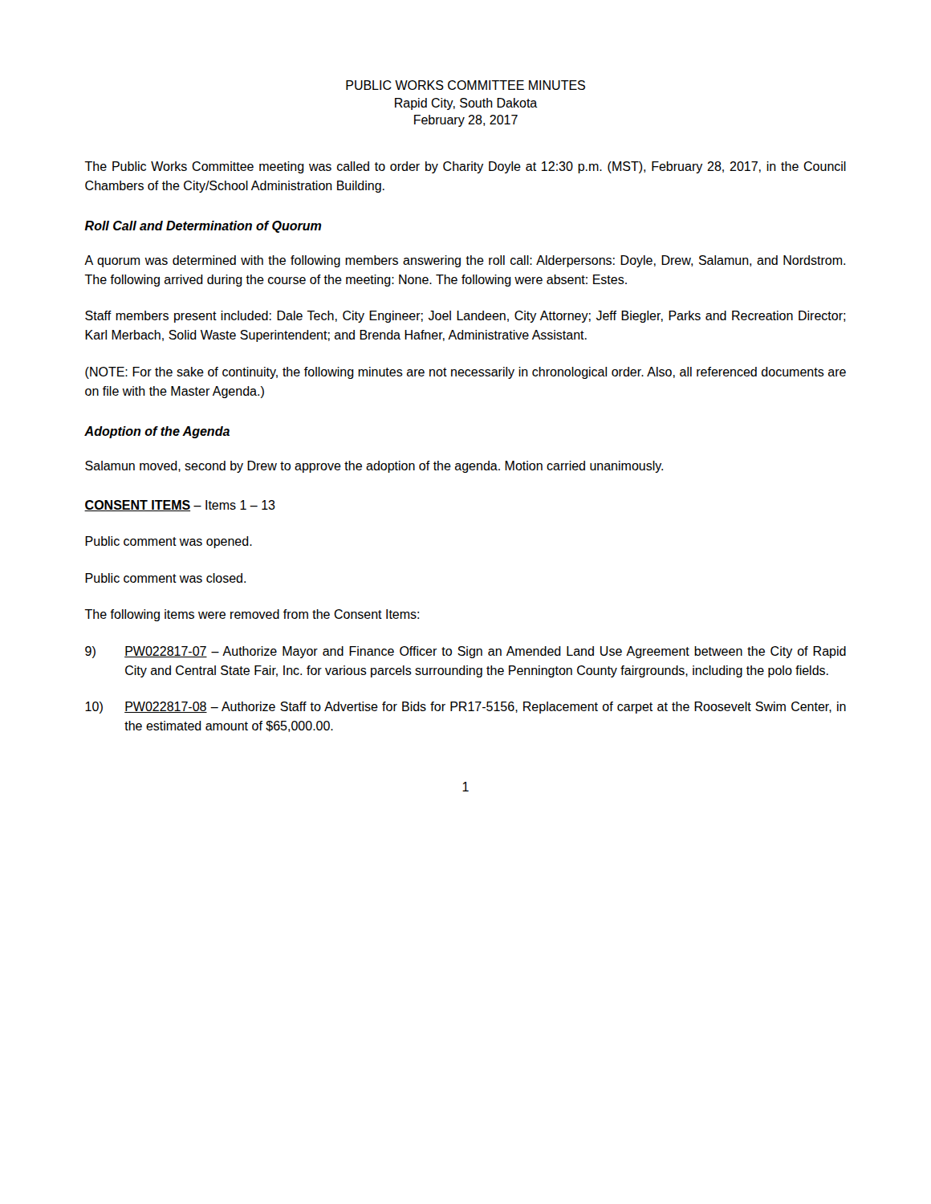PUBLIC WORKS COMMITTEE MINUTES
Rapid City, South Dakota
February 28, 2017
The Public Works Committee meeting was called to order by Charity Doyle at 12:30 p.m. (MST), February 28, 2017, in the Council Chambers of the City/School Administration Building.
Roll Call and Determination of Quorum
A quorum was determined with the following members answering the roll call: Alderpersons: Doyle, Drew, Salamun, and Nordstrom. The following arrived during the course of the meeting: None. The following were absent: Estes.
Staff members present included: Dale Tech, City Engineer; Joel Landeen, City Attorney; Jeff Biegler, Parks and Recreation Director; Karl Merbach, Solid Waste Superintendent; and Brenda Hafner, Administrative Assistant.
(NOTE: For the sake of continuity, the following minutes are not necessarily in chronological order. Also, all referenced documents are on file with the Master Agenda.)
Adoption of the Agenda
Salamun moved, second by Drew to approve the adoption of the agenda. Motion carried unanimously.
CONSENT ITEMS – Items 1 – 13
Public comment was opened.
Public comment was closed.
The following items were removed from the Consent Items:
9)
PW022817-07 – Authorize Mayor and Finance Officer to Sign an Amended Land Use Agreement between the City of Rapid City and Central State Fair, Inc. for various parcels surrounding the Pennington County fairgrounds, including the polo fields.
10)
PW022817-08 – Authorize Staff to Advertise for Bids for PR17-5156, Replacement of carpet at the Roosevelt Swim Center, in the estimated amount of $65,000.00.
1